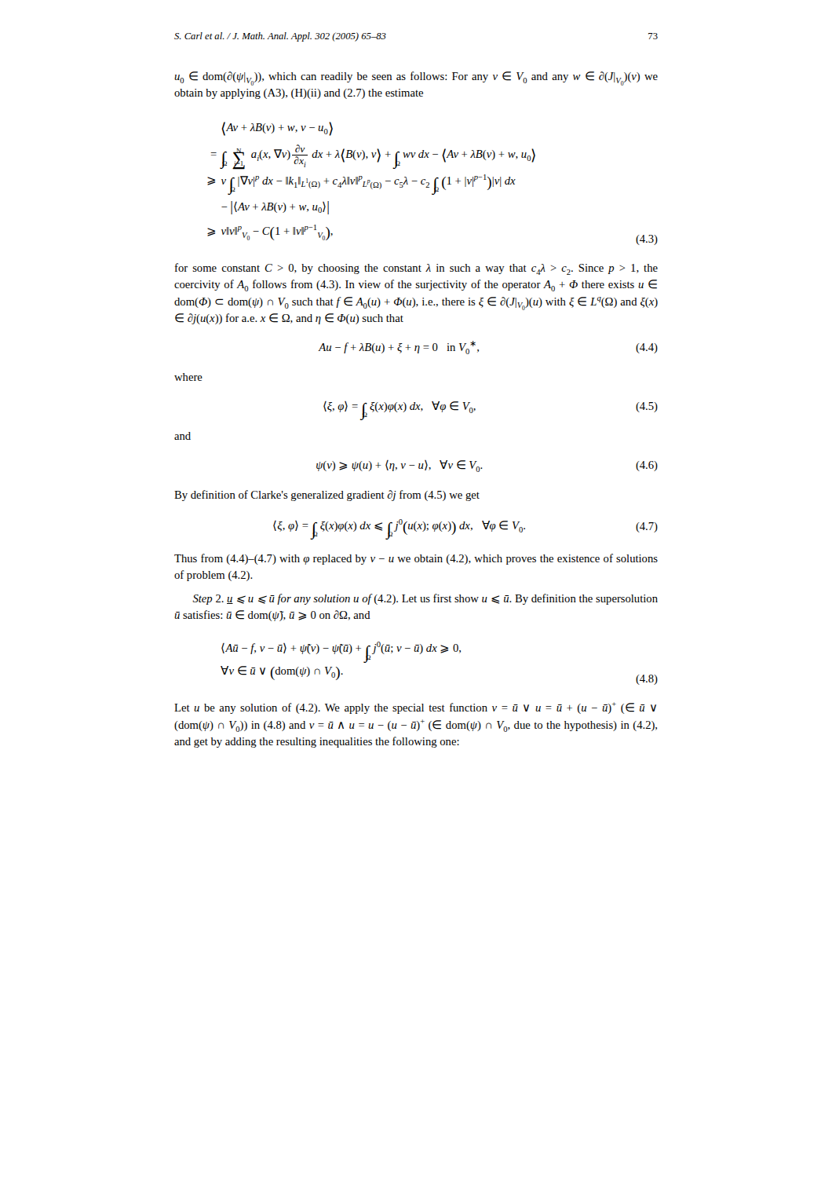S. Carl et al. / J. Math. Anal. Appl. 302 (2005) 65–83 73
u0 ∈ dom(∂(ψ|V0)), which can readily be seen as follows: For any v ∈ V0 and any w ∈ ∂(J|V0)(v) we obtain by applying (A3), (H)(ii) and (2.7) the estimate
⟨Av + λB(v) + w, v − u0⟩
=
∫Ω ∑Ni=1 ai(x, ∇v)∂v∂xi dx + λ⟨B(v), v⟩ + ∫Ω wv dx − ⟨Av + λB(v) + w, u0⟩
⩾
ν ∫Ω |∇v|p dx − ‖k1‖L1(Ω) + c4λ‖v‖pLp(Ω) − c5λ − c2 ∫Ω (1 + |v|p−1)|v| dx
− |⟨Av + λB(v) + w, u0⟩|
⩾
ν‖v‖pV0 − C(1 + ‖v‖p−1V0),
(4.3)
for some constant C > 0, by choosing the constant λ in such a way that c4λ > c2. Since p > 1, the coercivity of A0 follows from (4.3). In view of the surjectivity of the operator A0 + Φ there exists u ∈ dom(Φ) ⊂ dom(ψ) ∩ V0 such that f ∈ A0(u) + Φ(u), i.e., there is ξ ∈ ∂(J|V0)(u) with ξ ∈ Lq(Ω) and ξ(x) ∈ ∂j(u(x)) for a.e. x ∈ Ω, and η ∈ Φ(u) such that
Au − f + λB(u) + ξ + η = 0 in V0∗,
(4.4)
where
⟨ξ, φ⟩ = ∫Ω ξ(x)φ(x) dx, ∀φ ∈ V0,
(4.5)
and
ψ(v) ⩾ ψ(u) + ⟨η, v − u⟩, ∀v ∈ V0.
(4.6)
By definition of Clarke's generalized gradient ∂j from (4.5) we get
⟨ξ, φ⟩ = ∫Ω ξ(x)φ(x) dx ⩽ ∫Ω j0(u(x); φ(x)) dx, ∀φ ∈ V0.
(4.7)
Thus from (4.4)–(4.7) with φ replaced by v − u we obtain (4.2), which proves the existence of solutions of problem (4.2).
Step 2. u ⩽ u ⩽ ū for any solution u of (4.2). Let us first show u ⩽ ū. By definition the supersolution ū satisfies: ū ∈ dom(ψ̃), ū ⩾ 0 on ∂Ω, and
⟨Aū − f, v − ū⟩ + ψ̃(v) − ψ̃(ū) + ∫Ω j0(ū; v − ū) dx ⩾ 0,
∀v ∈ ū ∨ (dom(ψ) ∩ V0).
(4.8)
Let u be any solution of (4.2). We apply the special test function v = ū ∨ u = ū + (u − ū)+ (∈ ū ∨ (dom(ψ) ∩ V0)) in (4.8) and v = ū ∧ u = u − (u − ū)+ (∈ dom(ψ) ∩ V0, due to the hypothesis) in (4.2), and get by adding the resulting inequalities the following one: